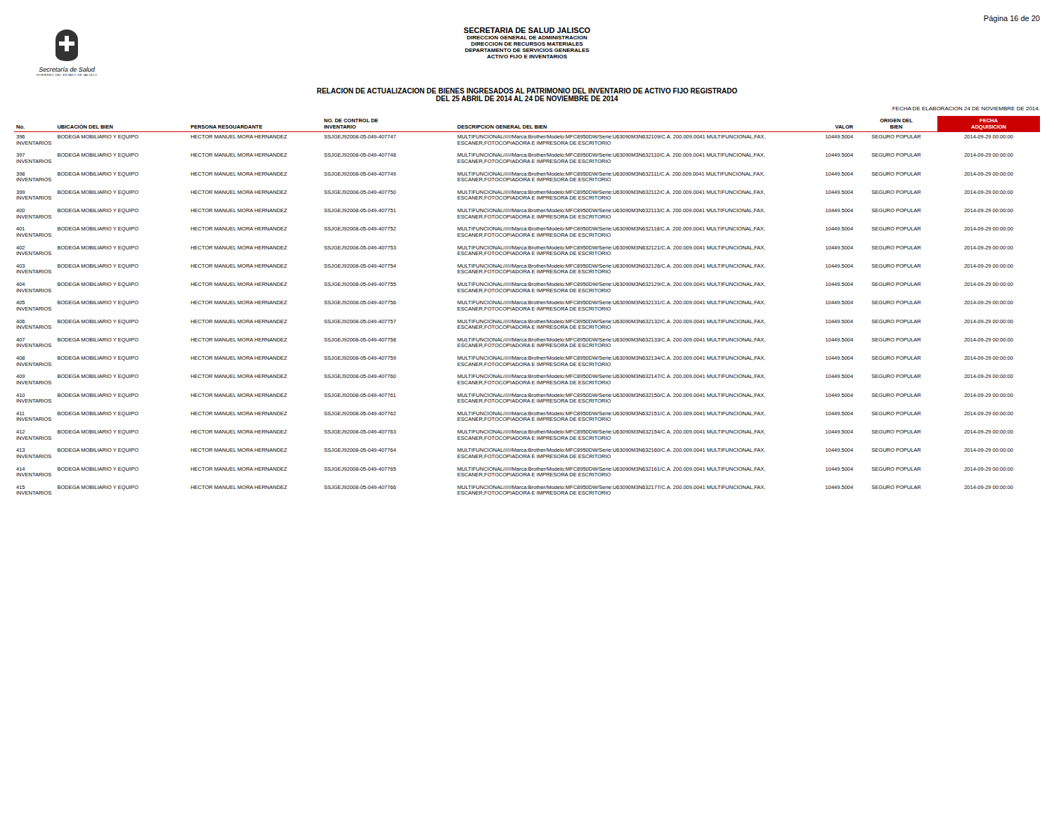Página 16 de 20
Secretaría de Salud
GOBIERNO DEL ESTADO DE JALISCO
SECRETARIA DE SALUD JALISCO
DIRECCION GENERAL DE ADMINISTRACION
DIRECCION DE RECURSOS MATERIALES
DEPARTAMENTO DE SERVICIOS GENERALES
ACTIVO FIJO E INVENTARIOS
RELACION DE ACTUALIZACION DE BIENES INGRESADOS AL PATRIMONIO DEL INVENTARIO DE ACTIVO FIJO REGISTRADO
DEL 25 ABRIL DE 2014 AL 24 DE NOVIEMBRE DE 2014
FECHA DE ELABORACION 24 DE NOVIEMBRE DE 2014.
| No. | UBICACIÓN DEL BIEN | PERSONA RESGUARDANTE | NO. DE CONTROL DE INVENTARIO | DESCRIPCION GENERAL DEL BIEN | VALOR | ORIGEN DEL BIEN | FECHA ADQUISICION |
| --- | --- | --- | --- | --- | --- | --- | --- |
| 396 INVENTARIOS | BODEGA MOBILIARIO Y EQUIPO | HECTOR MANUEL MORA HERNANDEZ | SSJGEJ92008-05-049-407747 | MULTIFUNCIONAL//////Marca:Brother/Modelo:MFC8950DW/Serie:U63090M3N632109/C.A. 200.009.0041 MULTIFUNCIONAL,FAX, ESCANER,FOTOCOPIADORA E IMPRESORA DE ESCRITORIO | 10449.5004 | SEGURO POPULAR | 2014-09-29 00:00:00 |
| 397 INVENTARIOS | BODEGA MOBILIARIO Y EQUIPO | HECTOR MANUEL MORA HERNANDEZ | SSJGEJ92008-05-049-407748 | MULTIFUNCIONAL//////Marca:Brother/Modelo:MFC8950DW/Serie:U63090M3N632110/C.A. 200.009.0041 MULTIFUNCIONAL,FAX, ESCANER,FOTOCOPIADORA E IMPRESORA DE ESCRITORIO | 10449.5004 | SEGURO POPULAR | 2014-09-29 00:00:00 |
| 398 INVENTARIOS | BODEGA MOBILIARIO Y EQUIPO | HECTOR MANUEL MORA HERNANDEZ | SSJGEJ92008-05-049-407749 | MULTIFUNCIONAL//////Marca:Brother/Modelo:MFC8950DW/Serie:U63090M3N632111/C.A. 200.009.0041 MULTIFUNCIONAL,FAX, ESCANER,FOTOCOPIADORA E IMPRESORA DE ESCRITORIO | 10449.5004 | SEGURO POPULAR | 2014-09-29 00:00:00 |
| 399 INVENTARIOS | BODEGA MOBILIARIO Y EQUIPO | HECTOR MANUEL MORA HERNANDEZ | SSJGEJ92008-05-049-407750 | MULTIFUNCIONAL//////Marca:Brother/Modelo:MFC8950DW/Serie:U63090M3N632112/C.A. 200.009.0041 MULTIFUNCIONAL,FAX, ESCANER,FOTOCOPIADORA E IMPRESORA DE ESCRITORIO | 10449.5004 | SEGURO POPULAR | 2014-09-29 00:00:00 |
| 400 INVENTARIOS | BODEGA MOBILIARIO Y EQUIPO | HECTOR MANUEL MORA HERNANDEZ | SSJGEJ92008-05-049-407751 | MULTIFUNCIONAL//////Marca:Brother/Modelo:MFC8950DW/Serie:U63090M3N632113/C.A. 200.009.0041 MULTIFUNCIONAL,FAX, ESCANER,FOTOCOPIADORA E IMPRESORA DE ESCRITORIO | 10449.5004 | SEGURO POPULAR | 2014-09-29 00:00:00 |
| 401 INVENTARIOS | BODEGA MOBILIARIO Y EQUIPO | HECTOR MANUEL MORA HERNANDEZ | SSJGEJ92008-05-049-407752 | MULTIFUNCIONAL//////Marca:Brother/Modelo:MFC8950DW/Serie:U63090M3N632118/C.A. 200.009.0041 MULTIFUNCIONAL,FAX, ESCANER,FOTOCOPIADORA E IMPRESORA DE ESCRITORIO | 10449.5004 | SEGURO POPULAR | 2014-09-29 00:00:00 |
| 402 INVENTARIOS | BODEGA MOBILIARIO Y EQUIPO | HECTOR MANUEL MORA HERNANDEZ | SSJGEJ92008-05-049-407753 | MULTIFUNCIONAL//////Marca:Brother/Modelo:MFC8950DW/Serie:U63090M3N632121/C.A. 200.009.0041 MULTIFUNCIONAL,FAX, ESCANER,FOTOCOPIADORA E IMPRESORA DE ESCRITORIO | 10449.5004 | SEGURO POPULAR | 2014-09-29 00:00:00 |
| 403 INVENTARIOS | BODEGA MOBILIARIO Y EQUIPO | HECTOR MANUEL MORA HERNANDEZ | SSJGEJ92008-05-049-407754 | MULTIFUNCIONAL//////Marca:Brother/Modelo:MFC8950DW/Serie:U63090M3N632126/C.A. 200.009.0041 MULTIFUNCIONAL,FAX, ESCANER,FOTOCOPIADORA E IMPRESORA DE ESCRITORIO | 10449.5004 | SEGURO POPULAR | 2014-09-29 00:00:00 |
| 404 INVENTARIOS | BODEGA MOBILIARIO Y EQUIPO | HECTOR MANUEL MORA HERNANDEZ | SSJGEJ92008-05-049-407755 | MULTIFUNCIONAL//////Marca:Brother/Modelo:MFC8950DW/Serie:U63090M3N632129/C.A. 200.009.0041 MULTIFUNCIONAL,FAX, ESCANER,FOTOCOPIADORA E IMPRESORA DE ESCRITORIO | 10449.5004 | SEGURO POPULAR | 2014-09-29 00:00:00 |
| 405 INVENTARIOS | BODEGA MOBILIARIO Y EQUIPO | HECTOR MANUEL MORA HERNANDEZ | SSJGEJ92008-05-049-407756 | MULTIFUNCIONAL//////Marca:Brother/Modelo:MFC8950DW/Serie:U63090M3N632131/C.A. 200.009.0041 MULTIFUNCIONAL,FAX, ESCANER,FOTOCOPIADORA E IMPRESORA DE ESCRITORIO | 10449.5004 | SEGURO POPULAR | 2014-09-29 00:00:00 |
| 406 INVENTARIOS | BODEGA MOBILIARIO Y EQUIPO | HECTOR MANUEL MORA HERNANDEZ | SSJGEJ92008-05-049-407757 | MULTIFUNCIONAL//////Marca:Brother/Modelo:MFC8950DW/Serie:U63090M3N632132/C.A. 200.009.0041 MULTIFUNCIONAL,FAX, ESCANER,FOTOCOPIADORA E IMPRESORA DE ESCRITORIO | 10449.5004 | SEGURO POPULAR | 2014-09-29 00:00:00 |
| 407 INVENTARIOS | BODEGA MOBILIARIO Y EQUIPO | HECTOR MANUEL MORA HERNANDEZ | SSJGEJ92008-05-049-407758 | MULTIFUNCIONAL//////Marca:Brother/Modelo:MFC8950DW/Serie:U63090M3N632133/C.A. 200.009.0041 MULTIFUNCIONAL,FAX, ESCANER,FOTOCOPIADORA E IMPRESORA DE ESCRITORIO | 10449.5004 | SEGURO POPULAR | 2014-09-29 00:00:00 |
| 408 INVENTARIOS | BODEGA MOBILIARIO Y EQUIPO | HECTOR MANUEL MORA HERNANDEZ | SSJGEJ92008-05-049-407759 | MULTIFUNCIONAL//////Marca:Brother/Modelo:MFC8950DW/Serie:U63090M3N632134/C.A. 200.009.0041 MULTIFUNCIONAL,FAX, ESCANER,FOTOCOPIADORA E IMPRESORA DE ESCRITORIO | 10449.5004 | SEGURO POPULAR | 2014-09-29 00:00:00 |
| 409 INVENTARIOS | BODEGA MOBILIARIO Y EQUIPO | HECTOR MANUEL MORA HERNANDEZ | SSJGEJ92008-05-049-407760 | MULTIFUNCIONAL//////Marca:Brother/Modelo:MFC8950DW/Serie:U63090M3N632147/C.A. 200.009.0041 MULTIFUNCIONAL,FAX, ESCANER,FOTOCOPIADORA E IMPRESORA DE ESCRITORIO | 10449.5004 | SEGURO POPULAR | 2014-09-29 00:00:00 |
| 410 INVENTARIOS | BODEGA MOBILIARIO Y EQUIPO | HECTOR MANUEL MORA HERNANDEZ | SSJGEJ92008-05-049-407761 | MULTIFUNCIONAL//////Marca:Brother/Modelo:MFC8950DW/Serie:U63090M3N632150/C.A. 200.009.0041 MULTIFUNCIONAL,FAX, ESCANER,FOTOCOPIADORA E IMPRESORA DE ESCRITORIO | 10449.5004 | SEGURO POPULAR | 2014-09-29 00:00:00 |
| 411 INVENTARIOS | BODEGA MOBILIARIO Y EQUIPO | HECTOR MANUEL MORA HERNANDEZ | SSJGEJ92008-05-049-407762 | MULTIFUNCIONAL//////Marca:Brother/Modelo:MFC8950DW/Serie:U63090M3N632151/C.A. 200.009.0041 MULTIFUNCIONAL,FAX, ESCANER,FOTOCOPIADORA E IMPRESORA DE ESCRITORIO | 10449.5004 | SEGURO POPULAR | 2014-09-29 00:00:00 |
| 412 INVENTARIOS | BODEGA MOBILIARIO Y EQUIPO | HECTOR MANUEL MORA HERNANDEZ | SSJGEJ92008-05-049-407763 | MULTIFUNCIONAL//////Marca:Brother/Modelo:MFC8950DW/Serie:U63090M3N632154/C.A. 200.009.0041 MULTIFUNCIONAL,FAX, ESCANER,FOTOCOPIADORA E IMPRESORA DE ESCRITORIO | 10449.5004 | SEGURO POPULAR | 2014-09-29 00:00:00 |
| 413 INVENTARIOS | BODEGA MOBILIARIO Y EQUIPO | HECTOR MANUEL MORA HERNANDEZ | SSJGEJ92008-05-049-407764 | MULTIFUNCIONAL//////Marca:Brother/Modelo:MFC8950DW/Serie:U63090M3N632160/C.A. 200.009.0041 MULTIFUNCIONAL,FAX, ESCANER,FOTOCOPIADORA E IMPRESORA DE ESCRITORIO | 10449.5004 | SEGURO POPULAR | 2014-09-29 00:00:00 |
| 414 INVENTARIOS | BODEGA MOBILIARIO Y EQUIPO | HECTOR MANUEL MORA HERNANDEZ | SSJGEJ92008-05-049-407765 | MULTIFUNCIONAL//////Marca:Brother/Modelo:MFC8950DW/Serie:U63090M3N632161/C.A. 200.009.0041 MULTIFUNCIONAL,FAX, ESCANER,FOTOCOPIADORA E IMPRESORA DE ESCRITORIO | 10449.5004 | SEGURO POPULAR | 2014-09-29 00:00:00 |
| 415 INVENTARIOS | BODEGA MOBILIARIO Y EQUIPO | HECTOR MANUEL MORA HERNANDEZ | SSJGEJ92008-05-049-407766 | MULTIFUNCIONAL//////Marca:Brother/Modelo:MFC8950DW/Serie:U63090M3N632177/C.A. 200.009.0041 MULTIFUNCIONAL,FAX, ESCANER,FOTOCOPIADORA E IMPRESORA DE ESCRITORIO | 10449.5004 | SEGURO POPULAR | 2014-09-29 00:00:00 |